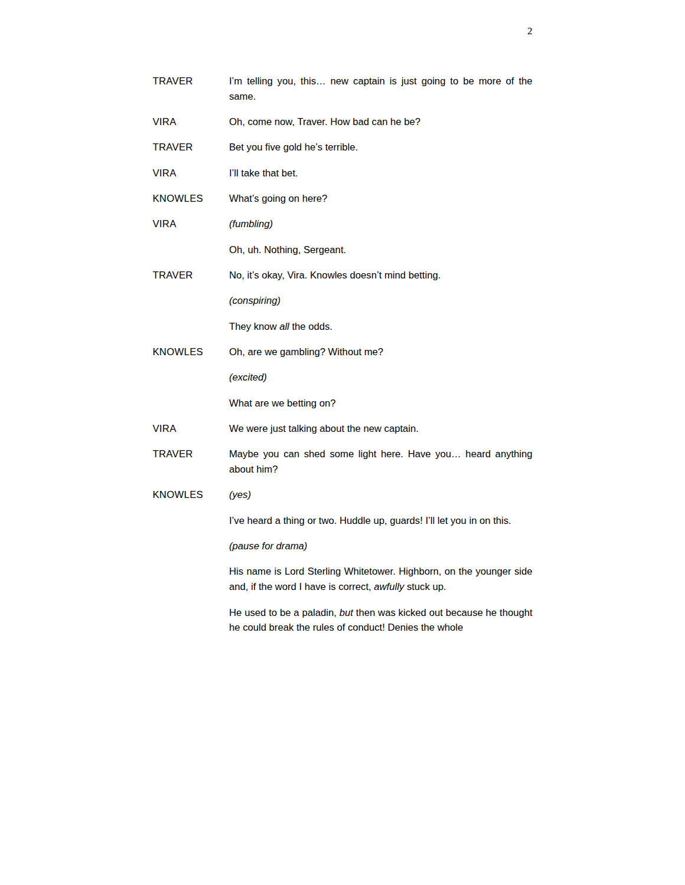2
TRAVER
I’m telling you, this… new captain is just going to be more of the same.
VIRA
Oh, come now, Traver. How bad can he be?
TRAVER
Bet you five gold he’s terrible.
VIRA
I’ll take that bet.
KNOWLES
What’s going on here?
VIRA
(fumbling)
Oh, uh. Nothing, Sergeant.
TRAVER
No, it’s okay, Vira. Knowles doesn’t mind betting.
(conspiring)
They know all the odds.
KNOWLES
Oh, are we gambling? Without me?
(excited)
What are we betting on?
VIRA
We were just talking about the new captain.
TRAVER
Maybe you can shed some light here. Have you… heard anything about him?
KNOWLES
(yes)
I’ve heard a thing or two. Huddle up, guards! I’ll let you in on this.
(pause for drama)
His name is Lord Sterling Whitetower. Highborn, on the younger side and, if the word I have is correct, awfully stuck up.
He used to be a paladin, but then was kicked out because he thought he could break the rules of conduct! Denies the whole